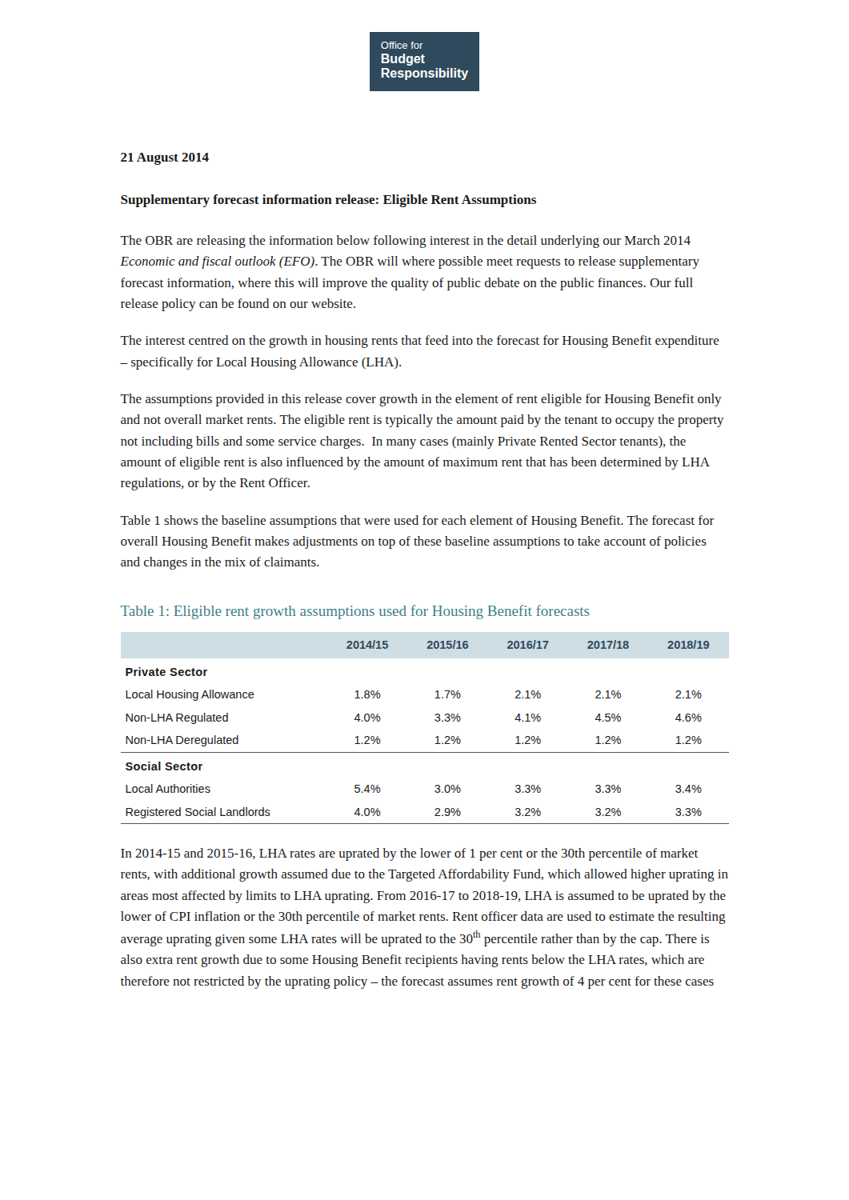Office for Budget Responsibility
21 August 2014
Supplementary forecast information release: Eligible Rent Assumptions
The OBR are releasing the information below following interest in the detail underlying our March 2014 Economic and fiscal outlook (EFO). The OBR will where possible meet requests to release supplementary forecast information, where this will improve the quality of public debate on the public finances. Our full release policy can be found on our website.
The interest centred on the growth in housing rents that feed into the forecast for Housing Benefit expenditure – specifically for Local Housing Allowance (LHA).
The assumptions provided in this release cover growth in the element of rent eligible for Housing Benefit only and not overall market rents. The eligible rent is typically the amount paid by the tenant to occupy the property not including bills and some service charges. In many cases (mainly Private Rented Sector tenants), the amount of eligible rent is also influenced by the amount of maximum rent that has been determined by LHA regulations, or by the Rent Officer.
Table 1 shows the baseline assumptions that were used for each element of Housing Benefit. The forecast for overall Housing Benefit makes adjustments on top of these baseline assumptions to take account of policies and changes in the mix of claimants.
Table 1: Eligible rent growth assumptions used for Housing Benefit forecasts
| | 2014/15 | 2015/16 | 2016/17 | 2017/18 | 2018/19 |
| --- | --- | --- | --- | --- | --- |
| Private Sector | | | | | |
| Local Housing Allowance | 1.8% | 1.7% | 2.1% | 2.1% | 2.1% |
| Non-LHA Regulated | 4.0% | 3.3% | 4.1% | 4.5% | 4.6% |
| Non-LHA Deregulated | 1.2% | 1.2% | 1.2% | 1.2% | 1.2% |
| Social Sector | | | | | |
| Local Authorities | 5.4% | 3.0% | 3.3% | 3.3% | 3.4% |
| Registered Social Landlords | 4.0% | 2.9% | 3.2% | 3.2% | 3.3% |
In 2014-15 and 2015-16, LHA rates are uprated by the lower of 1 per cent or the 30th percentile of market rents, with additional growth assumed due to the Targeted Affordability Fund, which allowed higher uprating in areas most affected by limits to LHA uprating. From 2016-17 to 2018-19, LHA is assumed to be uprated by the lower of CPI inflation or the 30th percentile of market rents. Rent officer data are used to estimate the resulting average uprating given some LHA rates will be uprated to the 30th percentile rather than by the cap. There is also extra rent growth due to some Housing Benefit recipients having rents below the LHA rates, which are therefore not restricted by the uprating policy – the forecast assumes rent growth of 4 per cent for these cases